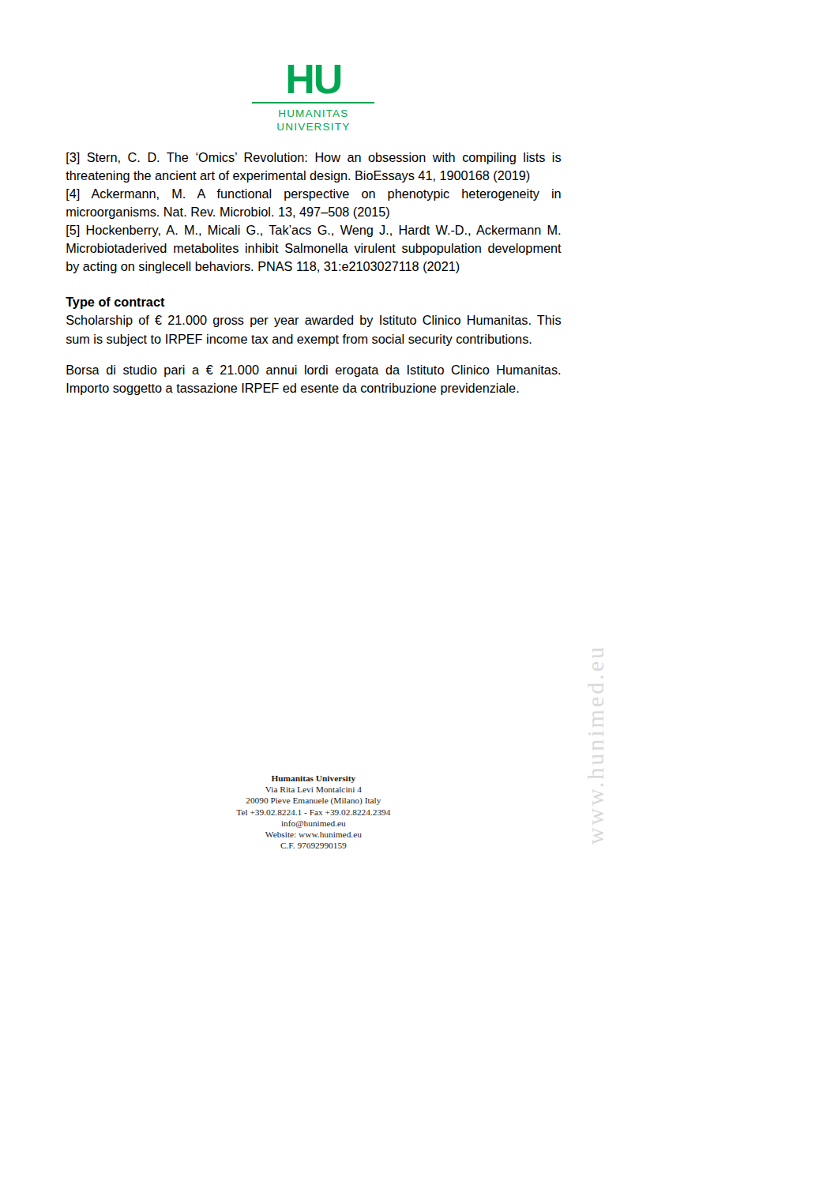HU
HUMANITAS
UNIVERSITY
[3] Stern, C. D. The ‘Omics’ Revolution: How an obsession with compiling lists is threatening the ancient art of experimental design. BioEssays 41, 1900168 (2019)
[4] Ackermann, M. A functional perspective on phenotypic heterogeneity in microorganisms. Nat. Rev. Microbiol. 13, 497–508 (2015)
[5] Hockenberry, A. M., Micali G., Tak’acs G., Weng J., Hardt W.-D., Ackermann M. Microbiotaderived metabolites inhibit Salmonella virulent subpopulation development by acting on singlecell behaviors. PNAS 118, 31:e2103027118 (2021)
Type of contract
Scholarship of € 21.000 gross per year awarded by Istituto Clinico Humanitas. This sum is subject to IRPEF income tax and exempt from social security contributions.
Borsa di studio pari a € 21.000 annui lordi erogata da Istituto Clinico Humanitas. Importo soggetto a tassazione IRPEF ed esente da contribuzione previdenziale.
www.hunimed.eu
Humanitas University
Via Rita Levi Montalcini 4
20090 Pieve Emanuele (Milano) Italy
Tel +39.02.8224.1 - Fax +39.02.8224.2394
info@hunimed.eu
Website: www.hunimed.eu
C.F. 97692990159